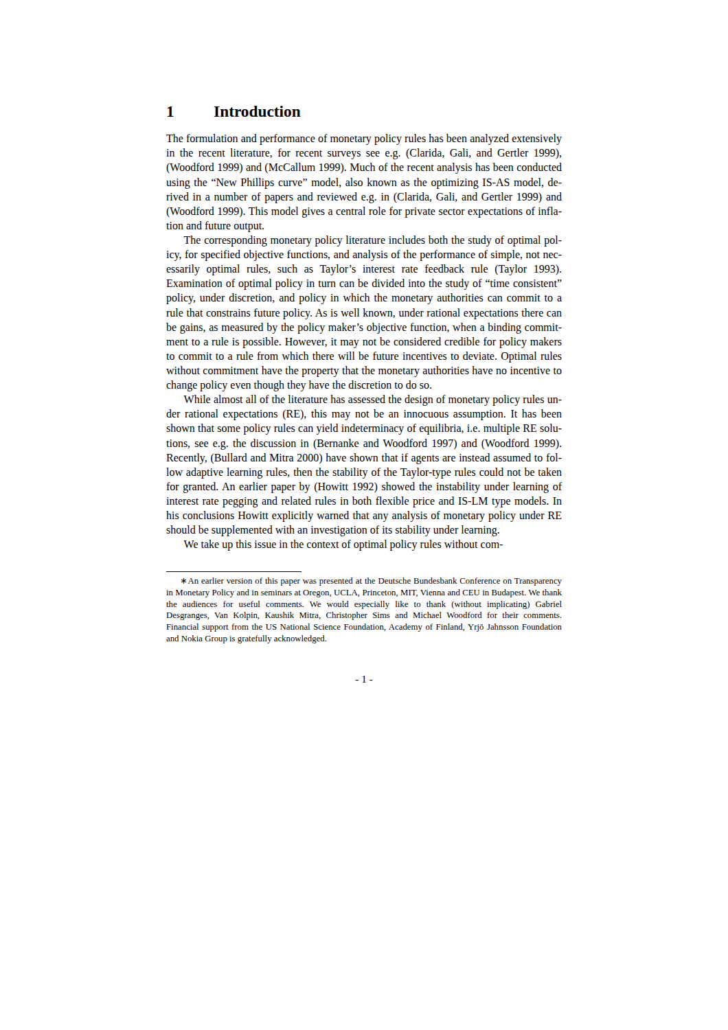1 Introduction
The formulation and performance of monetary policy rules has been analyzed extensively in the recent literature, for recent surveys see e.g. (Clarida, Gali, and Gertler 1999), (Woodford 1999) and (McCallum 1999). Much of the recent analysis has been conducted using the “New Phillips curve” model, also known as the optimizing IS-AS model, derived in a number of papers and reviewed e.g. in (Clarida, Gali, and Gertler 1999) and (Woodford 1999). This model gives a central role for private sector expectations of inflation and future output.
The corresponding monetary policy literature includes both the study of optimal policy, for specified objective functions, and analysis of the performance of simple, not necessarily optimal rules, such as Taylor’s interest rate feedback rule (Taylor 1993). Examination of optimal policy in turn can be divided into the study of “time consistent” policy, under discretion, and policy in which the monetary authorities can commit to a rule that constrains future policy. As is well known, under rational expectations there can be gains, as measured by the policy maker’s objective function, when a binding commitment to a rule is possible. However, it may not be considered credible for policy makers to commit to a rule from which there will be future incentives to deviate. Optimal rules without commitment have the property that the monetary authorities have no incentive to change policy even though they have the discretion to do so.
While almost all of the literature has assessed the design of monetary policy rules under rational expectations (RE), this may not be an innocuous assumption. It has been shown that some policy rules can yield indeterminacy of equilibria, i.e. multiple RE solutions, see e.g. the discussion in (Bernanke and Woodford 1997) and (Woodford 1999). Recently, (Bullard and Mitra 2000) have shown that if agents are instead assumed to follow adaptive learning rules, then the stability of the Taylor-type rules could not be taken for granted. An earlier paper by (Howitt 1992) showed the instability under learning of interest rate pegging and related rules in both flexible price and IS-LM type models. In his conclusions Howitt explicitly warned that any analysis of monetary policy under RE should be supplemented with an investigation of its stability under learning.
We take up this issue in the context of optimal policy rules without com-
∗An earlier version of this paper was presented at the Deutsche Bundesbank Conference on Transparency in Monetary Policy and in seminars at Oregon, UCLA, Princeton, MIT, Vienna and CEU in Budapest. We thank the audiences for useful comments. We would especially like to thank (without implicating) Gabriel Desgranges, Van Kolpin, Kaushik Mitra, Christopher Sims and Michael Woodford for their comments. Financial support from the US National Science Foundation, Academy of Finland, Yrjö Jahnsson Foundation and Nokia Group is gratefully acknowledged.
- 1 -